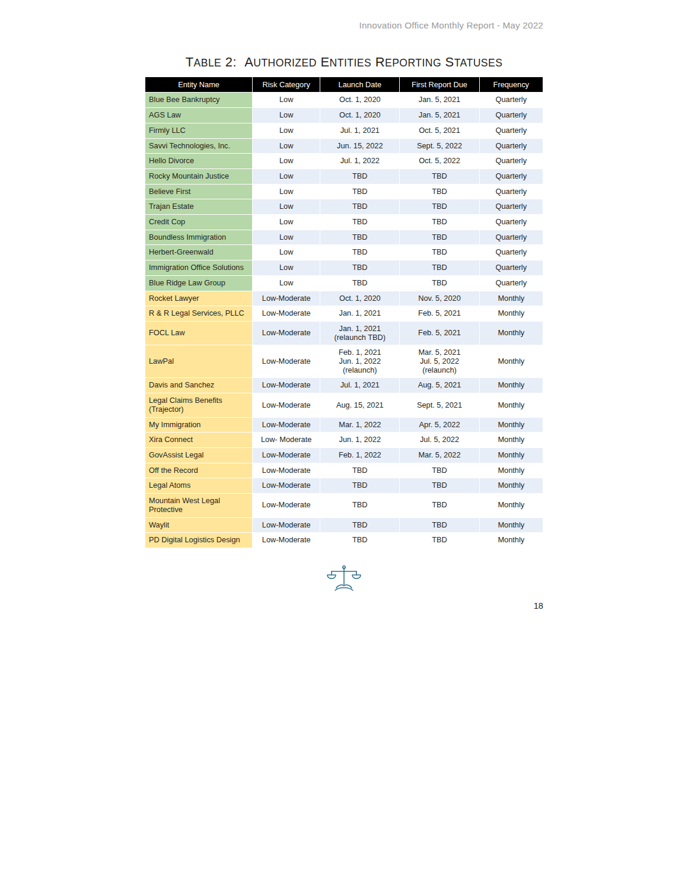Innovation Office Monthly Report - May 2022
TABLE 2: AUTHORIZED ENTITIES REPORTING STATUSES
| Entity Name | Risk Category | Launch Date | First Report Due | Frequency |
| --- | --- | --- | --- | --- |
| Blue Bee Bankruptcy | Low | Oct. 1, 2020 | Jan. 5, 2021 | Quarterly |
| AGS Law | Low | Oct. 1, 2020 | Jan. 5, 2021 | Quarterly |
| Firmly LLC | Low | Jul. 1, 2021 | Oct. 5, 2021 | Quarterly |
| Savvi Technologies, Inc. | Low | Jun. 15, 2022 | Sept. 5, 2022 | Quarterly |
| Hello Divorce | Low | Jul. 1, 2022 | Oct. 5, 2022 | Quarterly |
| Rocky Mountain Justice | Low | TBD | TBD | Quarterly |
| Believe First | Low | TBD | TBD | Quarterly |
| Trajan Estate | Low | TBD | TBD | Quarterly |
| Credit Cop | Low | TBD | TBD | Quarterly |
| Boundless Immigration | Low | TBD | TBD | Quarterly |
| Herbert-Greenwald | Low | TBD | TBD | Quarterly |
| Immigration Office Solutions | Low | TBD | TBD | Quarterly |
| Blue Ridge Law Group | Low | TBD | TBD | Quarterly |
| Rocket Lawyer | Low-Moderate | Oct. 1, 2020 | Nov. 5, 2020 | Monthly |
| R & R Legal Services, PLLC | Low-Moderate | Jan. 1, 2021 | Feb. 5, 2021 | Monthly |
| FOCL Law | Low-Moderate | Jan. 1, 2021 (relaunch TBD) | Feb. 5, 2021 | Monthly |
| LawPal | Low-Moderate | Feb. 1, 2021 Jun. 1, 2022 (relaunch) | Mar. 5, 2021 Jul. 5, 2022 (relaunch) | Monthly |
| Davis and Sanchez | Low-Moderate | Jul. 1, 2021 | Aug. 5, 2021 | Monthly |
| Legal Claims Benefits (Trajector) | Low-Moderate | Aug. 15, 2021 | Sept. 5, 2021 | Monthly |
| My Immigration | Low-Moderate | Mar. 1, 2022 | Apr. 5, 2022 | Monthly |
| Xira Connect | Low- Moderate | Jun. 1, 2022 | Jul. 5, 2022 | Monthly |
| GovAssist Legal | Low-Moderate | Feb. 1, 2022 | Mar. 5, 2022 | Monthly |
| Off the Record | Low-Moderate | TBD | TBD | Monthly |
| Legal Atoms | Low-Moderate | TBD | TBD | Monthly |
| Mountain West Legal Protective | Low-Moderate | TBD | TBD | Monthly |
| Waylit | Low-Moderate | TBD | TBD | Monthly |
| PD Digital Logistics Design | Low-Moderate | TBD | TBD | Monthly |
18